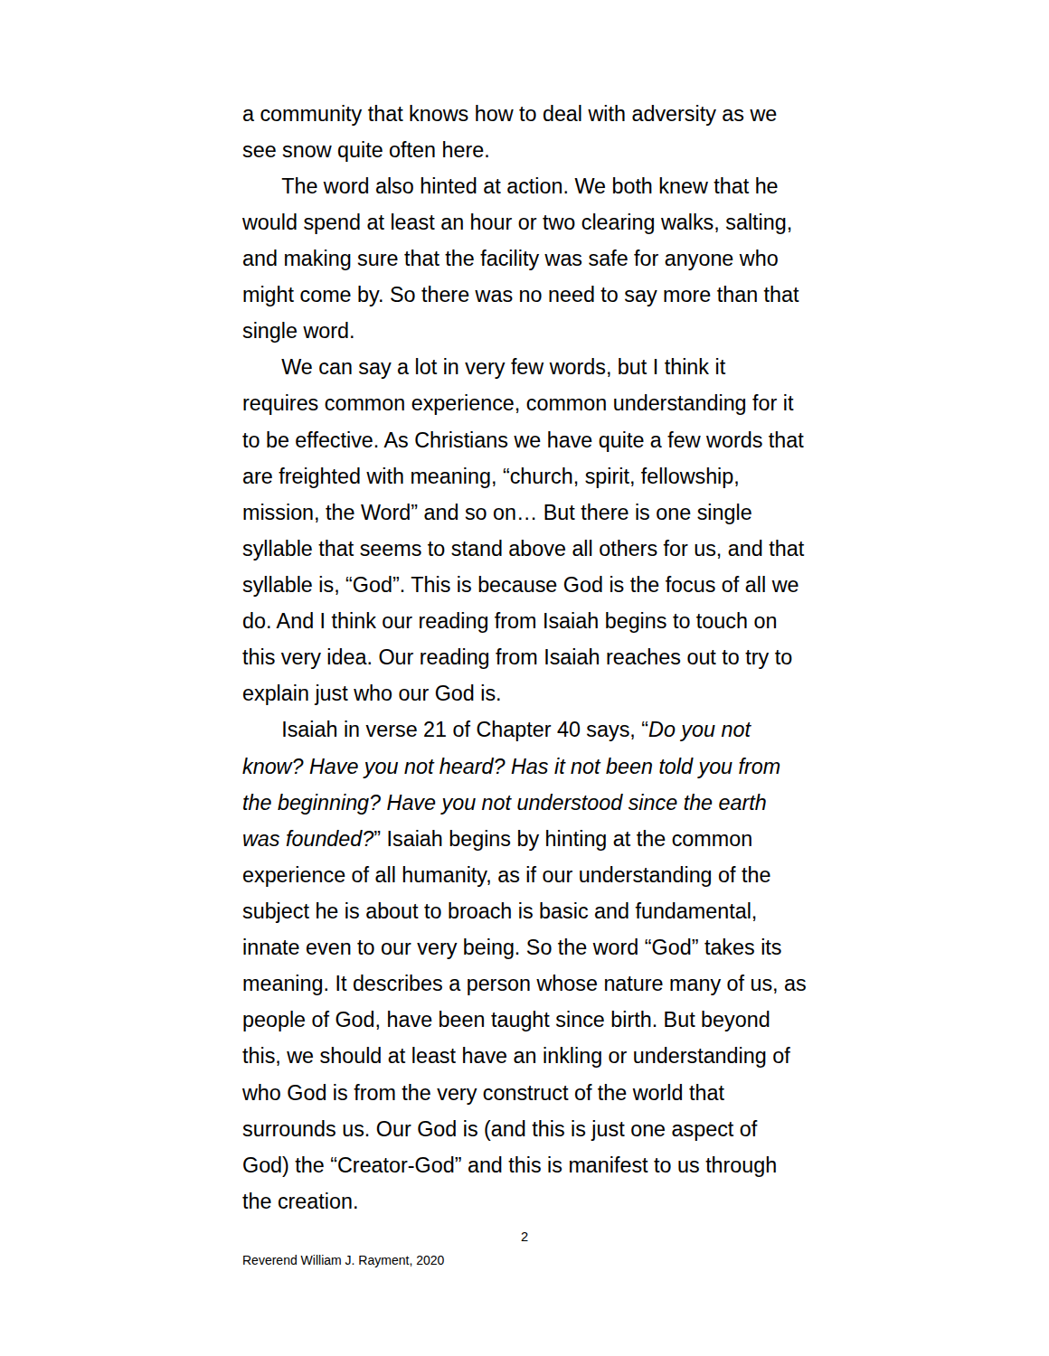a community that knows how to deal with adversity as we see snow quite often here.
The word also hinted at action. We both knew that he would spend at least an hour or two clearing walks, salting, and making sure that the facility was safe for anyone who might come by. So there was no need to say more than that single word.
We can say a lot in very few words, but I think it requires common experience, common understanding for it to be effective. As Christians we have quite a few words that are freighted with meaning, “church, spirit, fellowship, mission, the Word” and so on… But there is one single syllable that seems to stand above all others for us, and that syllable is, “God”. This is because God is the focus of all we do. And I think our reading from Isaiah begins to touch on this very idea. Our reading from Isaiah reaches out to try to explain just who our God is.
Isaiah in verse 21 of Chapter 40 says, “Do you not know? Have you not heard? Has it not been told you from the beginning? Have you not understood since the earth was founded?” Isaiah begins by hinting at the common experience of all humanity, as if our understanding of the subject he is about to broach is basic and fundamental, innate even to our very being. So the word “God” takes its meaning. It describes a person whose nature many of us, as people of God, have been taught since birth. But beyond this, we should at least have an inkling or understanding of who God is from the very construct of the world that surrounds us. Our God is (and this is just one aspect of God) the “Creator-God” and this is manifest to us through the creation.
2
Reverend William J. Rayment, 2020